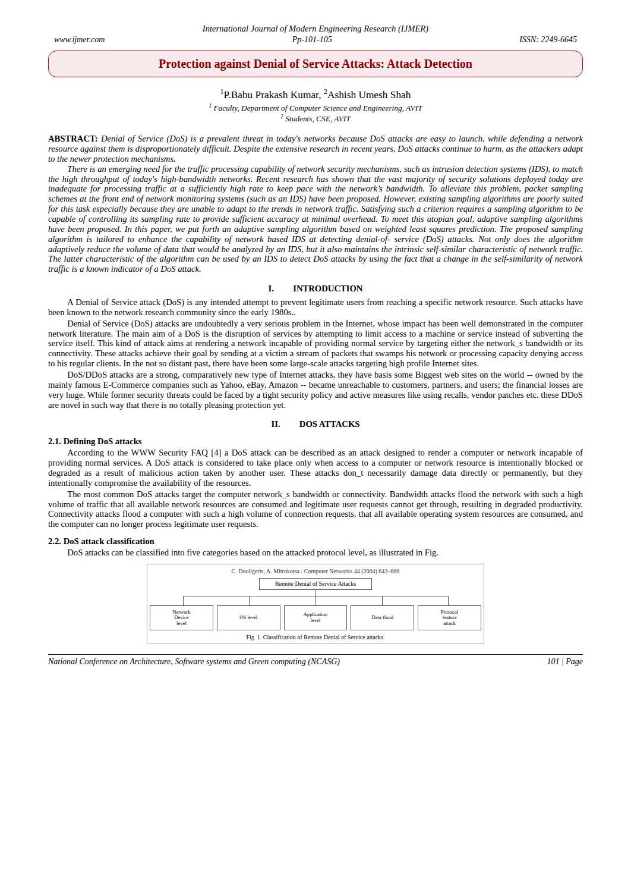International Journal of Modern Engineering Research (IJMER)
www.ijmer.com Pp-101-105 ISSN: 2249-6645
Protection against Denial of Service Attacks: Attack Detection
1P.Babu Prakash Kumar, 2Ashish Umesh Shah
1 Faculty, Department of Computer Science and Engineering, AVIT
2 Students, CSE, AVIT
ABSTRACT: Denial of Service (DoS) is a prevalent threat in today's networks because DoS attacks are easy to launch, while defending a network resource against them is disproportionately difficult. Despite the extensive research in recent years, DoS attacks continue to harm, as the attackers adapt to the newer protection mechanisms.
There is an emerging need for the traffic processing capability of network security mechanisms, such as intrusion detection systems (IDS), to match the high throughput of today's high-bandwidth networks. Recent research has shown that the vast majority of security solutions deployed today are inadequate for processing traffic at a sufficiently high rate to keep pace with the network’s bandwidth. To alleviate this problem, packet sampling schemes at the front end of network monitoring systems (such as an IDS) have been proposed. However, existing sampling algorithms are poorly suited for this task especially because they are unable to adapt to the trends in network traffic. Satisfying such a criterion requires a sampling algorithm to be capable of controlling its sampling rate to provide sufficient accuracy at minimal overhead. To meet this utopian goal, adaptive sampling algorithms have been proposed. In this paper, we put forth an adaptive sampling algorithm based on weighted least squares prediction. The proposed sampling algorithm is tailored to enhance the capability of network based IDS at detecting denial-of- service (DoS) attacks. Not only does the algorithm adaptively reduce the volume of data that would be analyzed by an IDS, but it also maintains the intrinsic self-similar characteristic of network traffic. The latter characteristic of the algorithm can be used by an IDS to detect DoS attacks by using the fact that a change in the self-similarity of network traffic is a known indicator of a DoS attack.
I. INTRODUCTION
A Denial of Service attack (DoS) is any intended attempt to prevent legitimate users from reaching a specific network resource. Such attacks have been known to the network research community since the early 1980s..
Denial of Service (DoS) attacks are undoubtedly a very serious problem in the Internet, whose impact has been well demonstrated in the computer network literature. The main aim of a DoS is the disruption of services by attempting to limit access to a machine or service instead of subverting the service itself. This kind of attack aims at rendering a network incapable of providing normal service by targeting either the network_s bandwidth or its connectivity. These attacks achieve their goal by sending at a victim a stream of packets that swamps his network or processing capacity denying access to his regular clients. In the not so distant past, there have been some large-scale attacks targeting high profile Internet sites.
DoS/DDoS attacks are a strong, comparatively new type of Internet attacks, they have basis some Biggest web sites on the world -- owned by the mainly famous E-Commerce companies such as Yahoo, eBay, Amazon -- became unreachable to customers, partners, and users; the financial losses are very huge. While former security threats could be faced by a tight security policy and active measures like using recalls, vendor patches etc. these DDoS are novel in such way that there is no totally pleasing protection yet.
II. DOS ATTACKS
2.1. Defining DoS attacks
According to the WWW Security FAQ [4] a DoS attack can be described as an attack designed to render a computer or network incapable of providing normal services. A DoS attack is considered to take place only when access to a computer or network resource is intentionally blocked or degraded as a result of malicious action taken by another user. These attacks don_t necessarily damage data directly or permanently, but they intentionally compromise the availability of the resources.
The most common DoS attacks target the computer network_s bandwidth or connectivity. Bandwidth attacks flood the network with such a high volume of traffic that all available network resources are consumed and legitimate user requests cannot get through, resulting in degraded productivity. Connectivity attacks flood a computer with such a high volume of connection requests, that all available operating system resources are consumed, and the computer can no longer process legitimate user requests.
2.2. DoS attack classification
DoS attacks can be classified into five categories based on the attacked protocol level, as illustrated in Fig.
C. Douligeris, A. Mitrokotsa / Computer Networks 44 (2004) 643–666
Remote Denial of Service Attacks
Network
Device
level
OS level
Application
level
Data flood
Protocol
feature
attack
Fig. 1. Classification of Remote Denial of Service attacks.
National Conference on Architecture, Software systems and Green computing (NCASG) 101 | Page